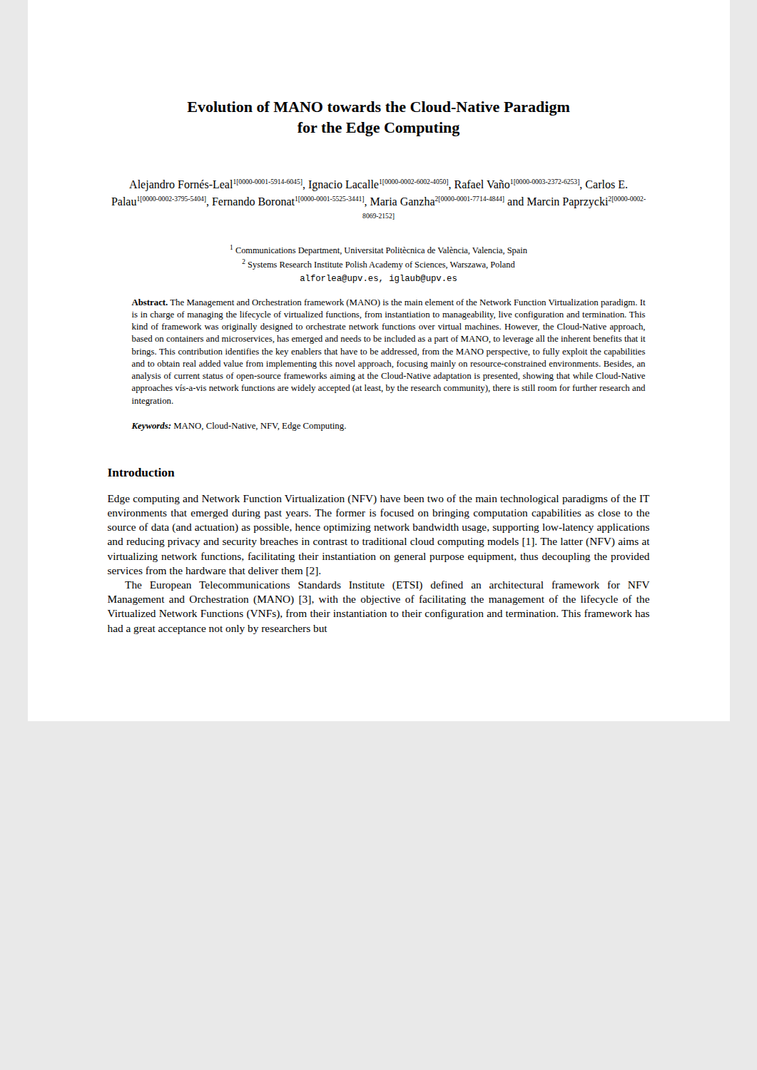Evolution of MANO towards the Cloud-Native Paradigm
for the Edge Computing
Alejandro Fornés-Leal1[0000-0001-5914-6045], Ignacio Lacalle1[0000-0002-6002-4050], Rafael Vaño1[0000-0003-2372-6253], Carlos E. Palau1[0000-0002-3795-5404], Fernando Boronat1[0000-0001-5525-3441], Maria Ganzha2[0000-0001-7714-4844] and Marcin Paprzycki2[0000-0002-8069-2152]
1 Communications Department, Universitat Politècnica de València, Valencia, Spain
2 Systems Research Institute Polish Academy of Sciences, Warszawa, Poland
alforlea@upv.es, iglaub@upv.es
Abstract. The Management and Orchestration framework (MANO) is the main element of the Network Function Virtualization paradigm. It is in charge of managing the lifecycle of virtualized functions, from instantiation to manageability, live configuration and termination. This kind of framework was originally designed to orchestrate network functions over virtual machines. However, the Cloud-Native approach, based on containers and microservices, has emerged and needs to be included as a part of MANO, to leverage all the inherent benefits that it brings. This contribution identifies the key enablers that have to be addressed, from the MANO perspective, to fully exploit the capabilities and to obtain real added value from implementing this novel approach, focusing mainly on resource-constrained environments. Besides, an analysis of current status of open-source frameworks aiming at the Cloud-Native adaptation is presented, showing that while Cloud-Native approaches vís-a-vis network functions are widely accepted (at least, by the research community), there is still room for further research and integration.
Keywords: MANO, Cloud-Native, NFV, Edge Computing.
Introduction
Edge computing and Network Function Virtualization (NFV) have been two of the main technological paradigms of the IT environments that emerged during past years. The former is focused on bringing computation capabilities as close to the source of data (and actuation) as possible, hence optimizing network bandwidth usage, supporting low-latency applications and reducing privacy and security breaches in contrast to traditional cloud computing models [1]. The latter (NFV) aims at virtualizing network functions, facilitating their instantiation on general purpose equipment, thus decoupling the provided services from the hardware that deliver them [2].
The European Telecommunications Standards Institute (ETSI) defined an architectural framework for NFV Management and Orchestration (MANO) [3], with the objective of facilitating the management of the lifecycle of the Virtualized Network Functions (VNFs), from their instantiation to their configuration and termination. This framework has had a great acceptance not only by researchers but